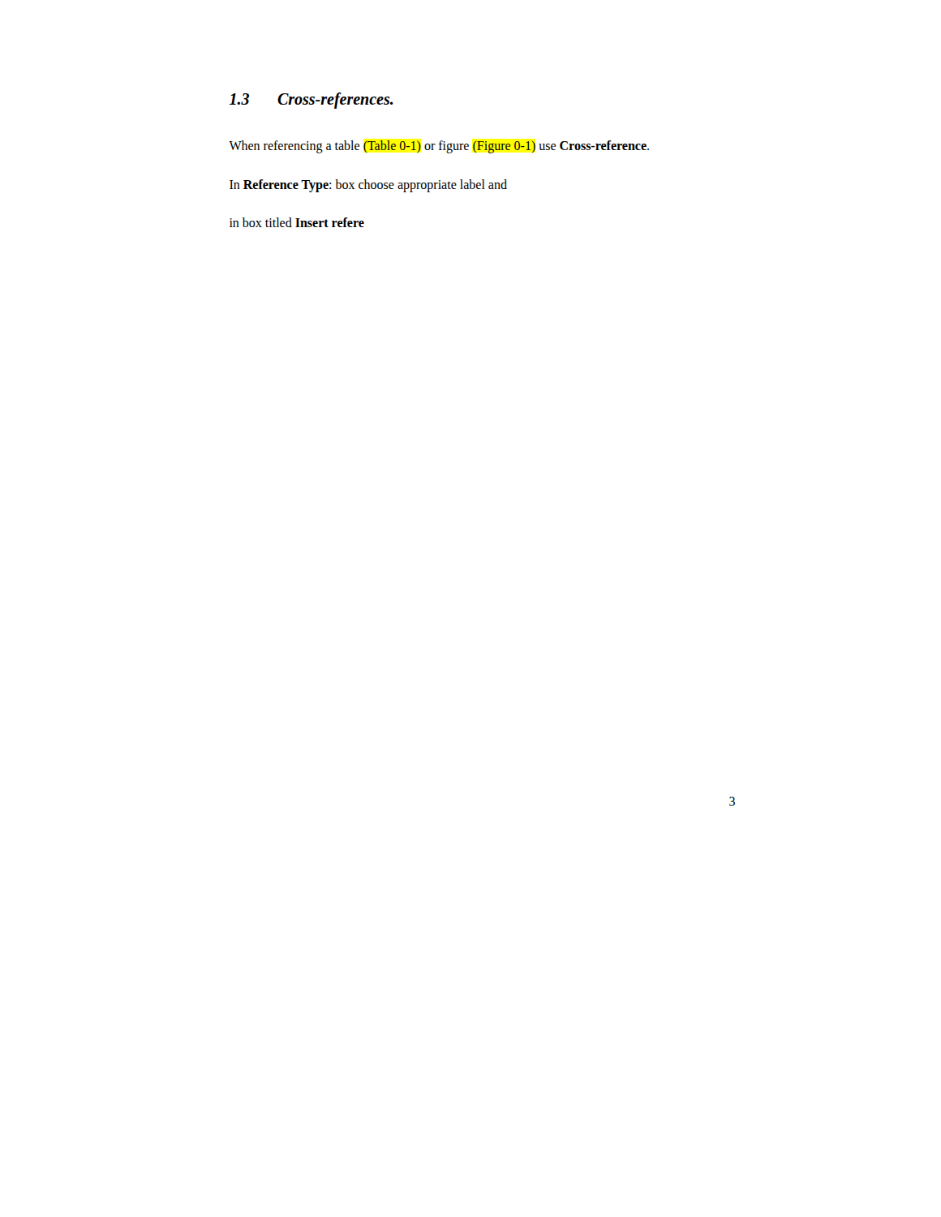1.3 Cross-references.
When referencing a table (Table 0-1) or figure (Figure 0-1) use Cross-reference.
In Reference Type: box choose appropriate label and
in box titled Insert refere
3